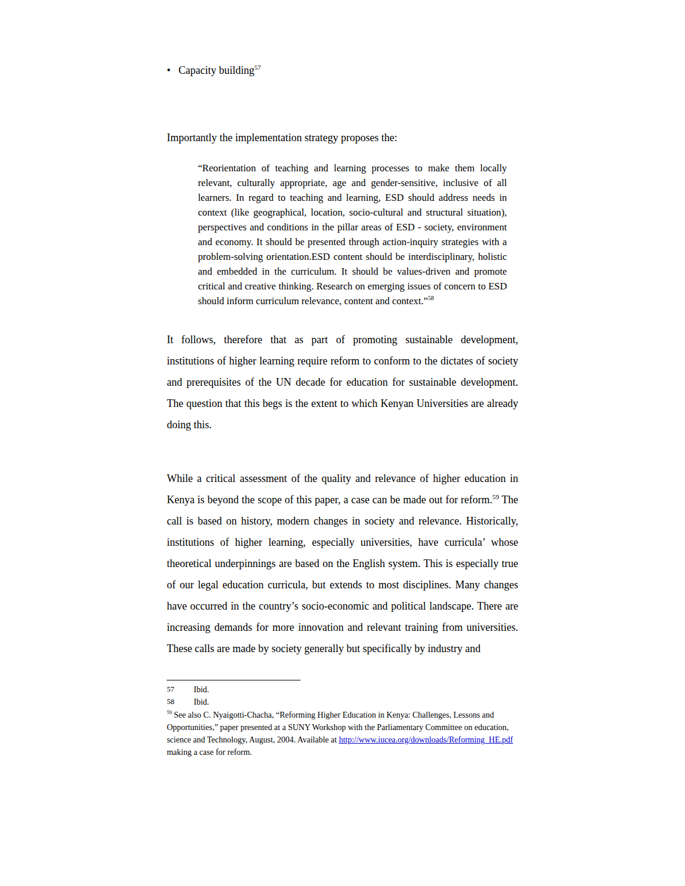Capacity building57
Importantly the implementation strategy proposes the:
“Reorientation of teaching and learning processes to make them locally relevant, culturally appropriate, age and gender-sensitive, inclusive of all learners. In regard to teaching and learning, ESD should address needs in context (like geographical, location, socio-cultural and structural situation), perspectives and conditions in the pillar areas of ESD - society, environment and economy. It should be presented through action-inquiry strategies with a problem-solving orientation.ESD content should be interdisciplinary, holistic and embedded in the curriculum. It should be values-driven and promote critical and creative thinking. Research on emerging issues of concern to ESD should inform curriculum relevance, content and context.”58
It follows, therefore that as part of promoting sustainable development, institutions of higher learning require reform to conform to the dictates of society and prerequisites of the UN decade for education for sustainable development. The question that this begs is the extent to which Kenyan Universities are already doing this.
While a critical assessment of the quality and relevance of higher education in Kenya is beyond the scope of this paper, a case can be made out for reform.59 The call is based on history, modern changes in society and relevance. Historically, institutions of higher learning, especially universities, have curricula’ whose theoretical underpinnings are based on the English system. This is especially true of our legal education curricula, but extends to most disciplines. Many changes have occurred in the country’s socio-economic and political landscape. There are increasing demands for more innovation and relevant training from universities. These calls are made by society generally but specifically by industry and
57 Ibid.
58 Ibid.
59 See also C. Nyaigotti-Chacha, “Reforming Higher Education in Kenya: Challenges, Lessons and Opportunities,” paper presented at a SUNY Workshop with the Parliamentary Committee on education, science and Technology, August, 2004. Available at http://www.iucea.org/downloads/Reforming_HE.pdf making a case for reform.